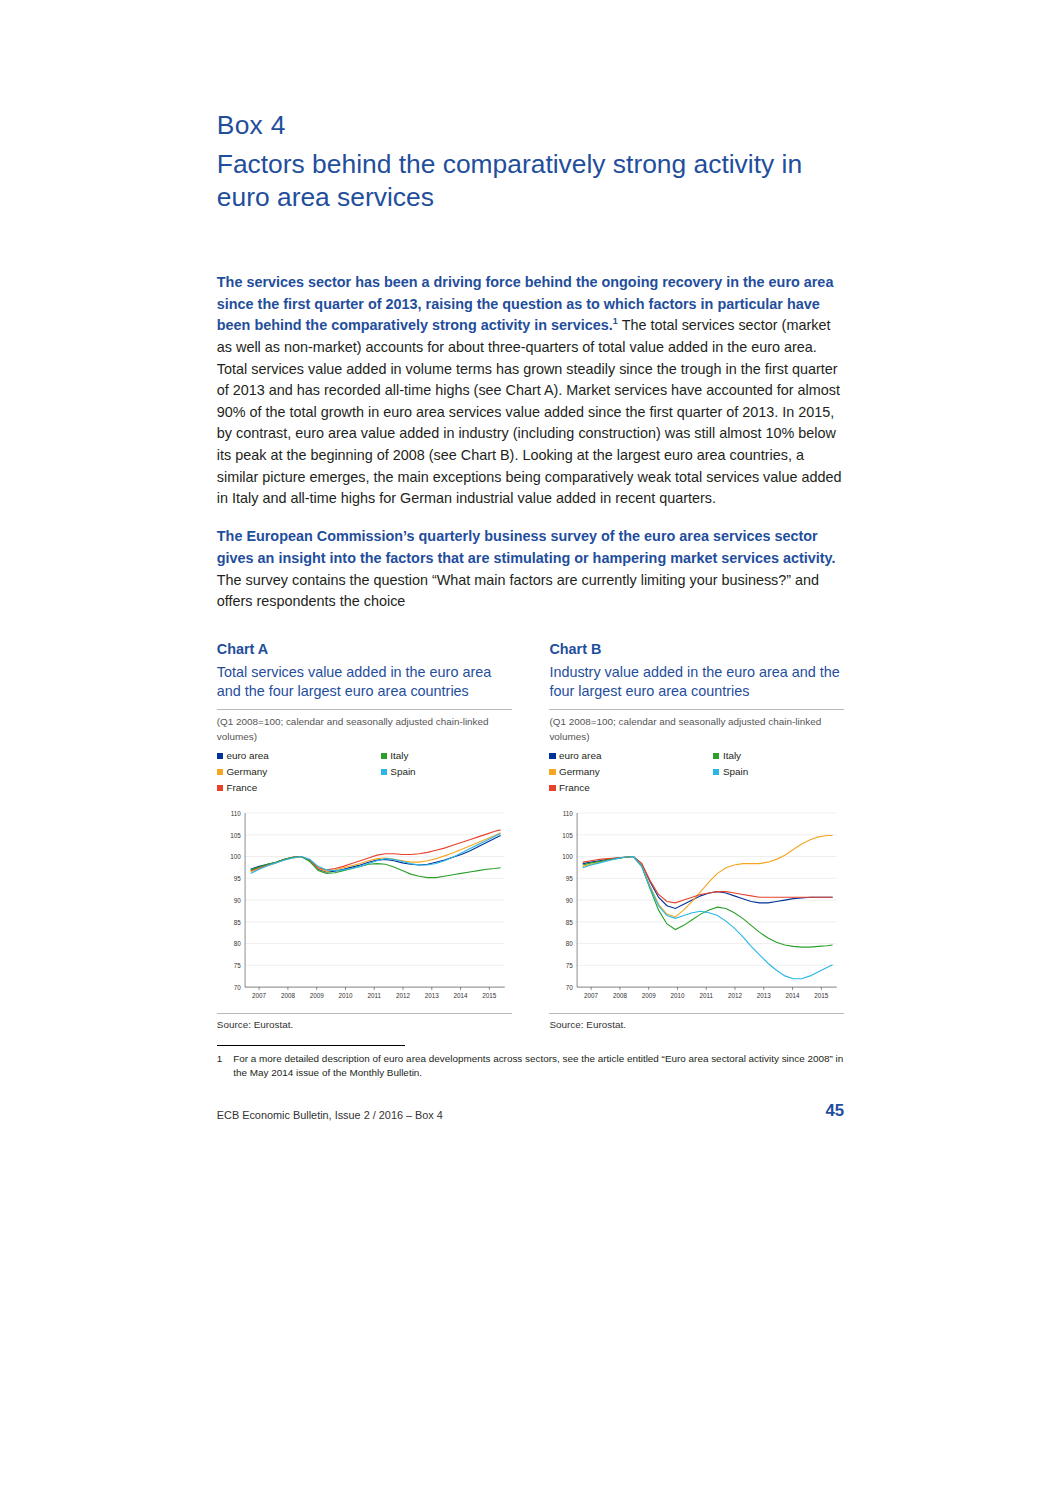Box 4
Factors behind the comparatively strong activity in euro area services
The services sector has been a driving force behind the ongoing recovery in the euro area since the first quarter of 2013, raising the question as to which factors in particular have been behind the comparatively strong activity in services.1 The total services sector (market as well as non-market) accounts for about three-quarters of total value added in the euro area. Total services value added in volume terms has grown steadily since the trough in the first quarter of 2013 and has recorded all-time highs (see Chart A). Market services have accounted for almost 90% of the total growth in euro area services value added since the first quarter of 2013. In 2015, by contrast, euro area value added in industry (including construction) was still almost 10% below its peak at the beginning of 2008 (see Chart B). Looking at the largest euro area countries, a similar picture emerges, the main exceptions being comparatively weak total services value added in Italy and all-time highs for German industrial value added in recent quarters.
The European Commission’s quarterly business survey of the euro area services sector gives an insight into the factors that are stimulating or hampering market services activity. The survey contains the question “What main factors are currently limiting your business?” and offers respondents the choice
Chart A
Total services value added in the euro area and the four largest euro area countries
(Q1 2008=100; calendar and seasonally adjusted chain-linked volumes)
euro area Italy Germany Spain France
110 105 100 95 90 85 80 75 70 2007 2008 2009 2010 2011 2012 2013 2014 2015
Source: Eurostat.
Chart B
Industry value added in the euro area and the four largest euro area countries
(Q1 2008=100; calendar and seasonally adjusted chain-linked volumes)
euro area Italy Germany Spain France
110 105 100 95 90 85 80 75 70 2007 2008 2009 2010 2011 2012 2013 2014 2015
Source: Eurostat.
1
For a more detailed description of euro area developments across sectors, see the article entitled “Euro area sectoral activity since 2008” in the May 2014 issue of the Monthly Bulletin.
ECB Economic Bulletin, Issue 2 / 2016 – Box 4
45